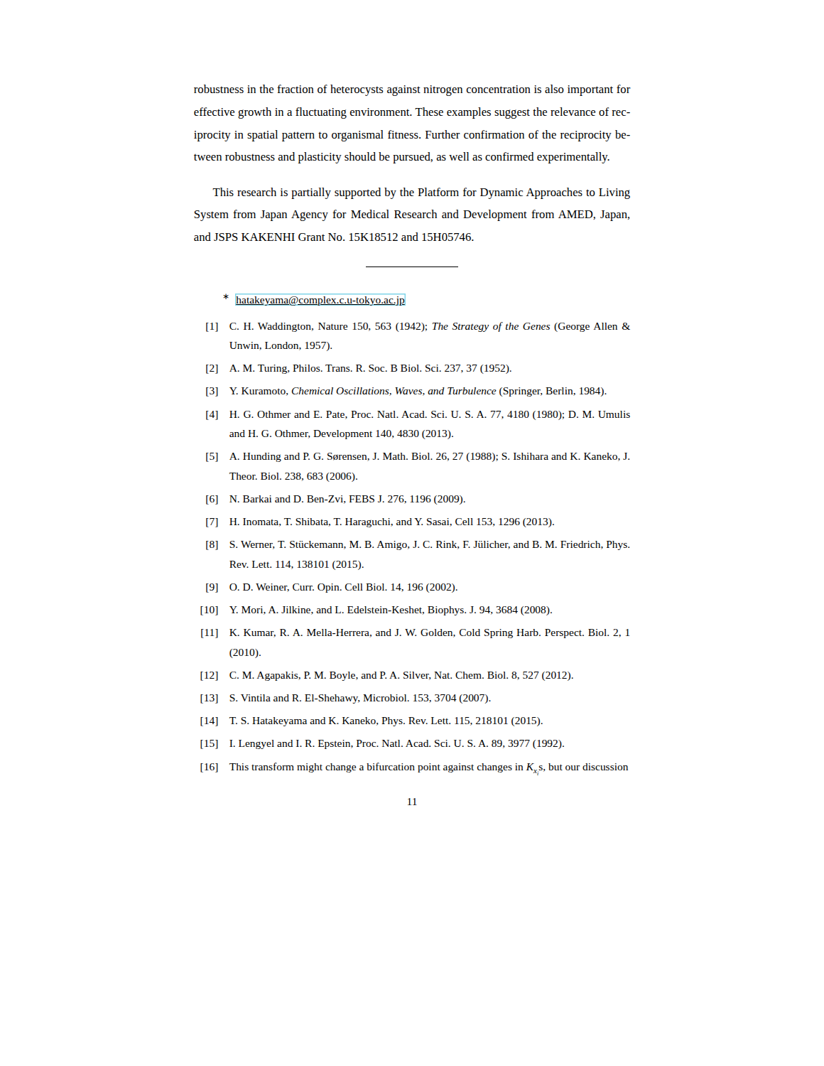robustness in the fraction of heterocysts against nitrogen concentration is also important for effective growth in a fluctuating environment. These examples suggest the relevance of reciprocity in spatial pattern to organismal fitness. Further confirmation of the reciprocity between robustness and plasticity should be pursued, as well as confirmed experimentally.
This research is partially supported by the Platform for Dynamic Approaches to Living System from Japan Agency for Medical Research and Development from AMED, Japan, and JSPS KAKENHI Grant No. 15K18512 and 15H05746.
∗ hatakeyama@complex.c.u-tokyo.ac.jp
[1] C. H. Waddington, Nature 150, 563 (1942); The Strategy of the Genes (George Allen & Unwin, London, 1957).
[2] A. M. Turing, Philos. Trans. R. Soc. B Biol. Sci. 237, 37 (1952).
[3] Y. Kuramoto, Chemical Oscillations, Waves, and Turbulence (Springer, Berlin, 1984).
[4] H. G. Othmer and E. Pate, Proc. Natl. Acad. Sci. U. S. A. 77, 4180 (1980); D. M. Umulis and H. G. Othmer, Development 140, 4830 (2013).
[5] A. Hunding and P. G. Sørensen, J. Math. Biol. 26, 27 (1988); S. Ishihara and K. Kaneko, J. Theor. Biol. 238, 683 (2006).
[6] N. Barkai and D. Ben-Zvi, FEBS J. 276, 1196 (2009).
[7] H. Inomata, T. Shibata, T. Haraguchi, and Y. Sasai, Cell 153, 1296 (2013).
[8] S. Werner, T. Stückemann, M. B. Amigo, J. C. Rink, F. Jülicher, and B. M. Friedrich, Phys. Rev. Lett. 114, 138101 (2015).
[9] O. D. Weiner, Curr. Opin. Cell Biol. 14, 196 (2002).
[10] Y. Mori, A. Jilkine, and L. Edelstein-Keshet, Biophys. J. 94, 3684 (2008).
[11] K. Kumar, R. A. Mella-Herrera, and J. W. Golden, Cold Spring Harb. Perspect. Biol. 2, 1 (2010).
[12] C. M. Agapakis, P. M. Boyle, and P. A. Silver, Nat. Chem. Biol. 8, 527 (2012).
[13] S. Vintila and R. El-Shehawy, Microbiol. 153, 3704 (2007).
[14] T. S. Hatakeyama and K. Kaneko, Phys. Rev. Lett. 115, 218101 (2015).
[15] I. Lengyel and I. R. Epstein, Proc. Natl. Acad. Sci. U. S. A. 89, 3977 (1992).
[16] This transform might change a bifurcation point against changes in Kxis, but our discussion
11